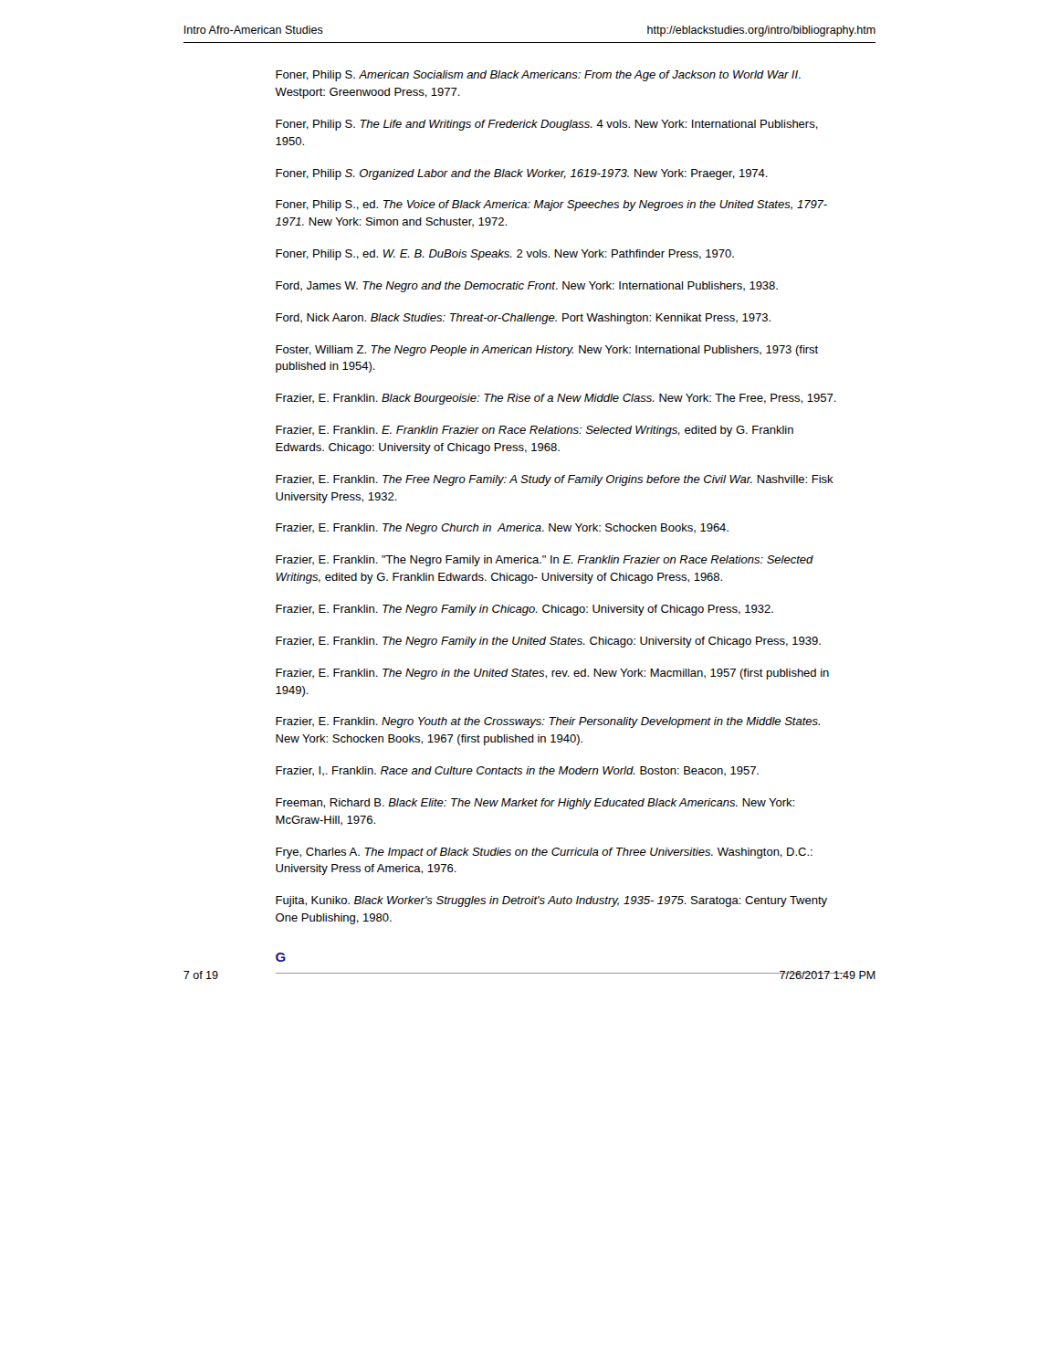Intro Afro-American Studies http://eblackstudies.org/intro/bibliography.htm
Foner, Philip S. American Socialism and Black Americans: From the Age of Jackson to World War II. Westport: Greenwood Press, 1977.
Foner, Philip S. The Life and Writings of Frederick Douglass. 4 vols. New York: International Publishers, 1950.
Foner, Philip S. Organized Labor and the Black Worker, 1619-1973. New York: Praeger, 1974.
Foner, Philip S., ed. The Voice of Black America: Major Speeches by Negroes in the United States, 1797-1971. New York: Simon and Schuster, 1972.
Foner, Philip S., ed. W. E. B. DuBois Speaks. 2 vols. New York: Pathfinder Press, 1970.
Ford, James W. The Negro and the Democratic Front. New York: International Publishers, 1938.
Ford, Nick Aaron. Black Studies: Threat-or-Challenge. Port Washington: Kennikat Press, 1973.
Foster, William Z. The Negro People in American History. New York: International Publishers, 1973 (first published in 1954).
Frazier, E. Franklin. Black Bourgeoisie: The Rise of a New Middle Class. New York: The Free, Press, 1957.
Frazier, E. Franklin. E. Franklin Frazier on Race Relations: Selected Writings, edited by G. Franklin Edwards. Chicago: University of Chicago Press, 1968.
Frazier, E. Franklin. The Free Negro Family: A Study of Family Origins before the Civil War. Nashville: Fisk University Press, 1932.
Frazier, E. Franklin. The Negro Church in America. New York: Schocken Books, 1964.
Frazier, E. Franklin. "The Negro Family in America." In E. Franklin Frazier on Race Relations: Selected Writings, edited by G. Franklin Edwards. Chicago- University of Chicago Press, 1968.
Frazier, E. Franklin. The Negro Family in Chicago. Chicago: University of Chicago Press, 1932.
Frazier, E. Franklin. The Negro Family in the United States. Chicago: University of Chicago Press, 1939.
Frazier, E. Franklin. The Negro in the United States, rev. ed. New York: Macmillan, 1957 (first published in 1949).
Frazier, E. Franklin. Negro Youth at the Crossways: Their Personality Development in the Middle States. New York: Schocken Books, 1967 (first published in 1940).
Frazier, I,. Franklin. Race and Culture Contacts in the Modern World. Boston: Beacon, 1957.
Freeman, Richard B. Black Elite: The New Market for Highly Educated Black Americans. New York: McGraw-Hill, 1976.
Frye, Charles A. The Impact of Black Studies on the Curricula of Three Universities. Washington, D.C.: University Press of America, 1976.
Fujita, Kuniko. Black Worker's Struggles in Detroit's Auto Industry, 1935- 1975. Saratoga: Century Twenty One Publishing, 1980.
G
7 of 19 7/26/2017 1:49 PM